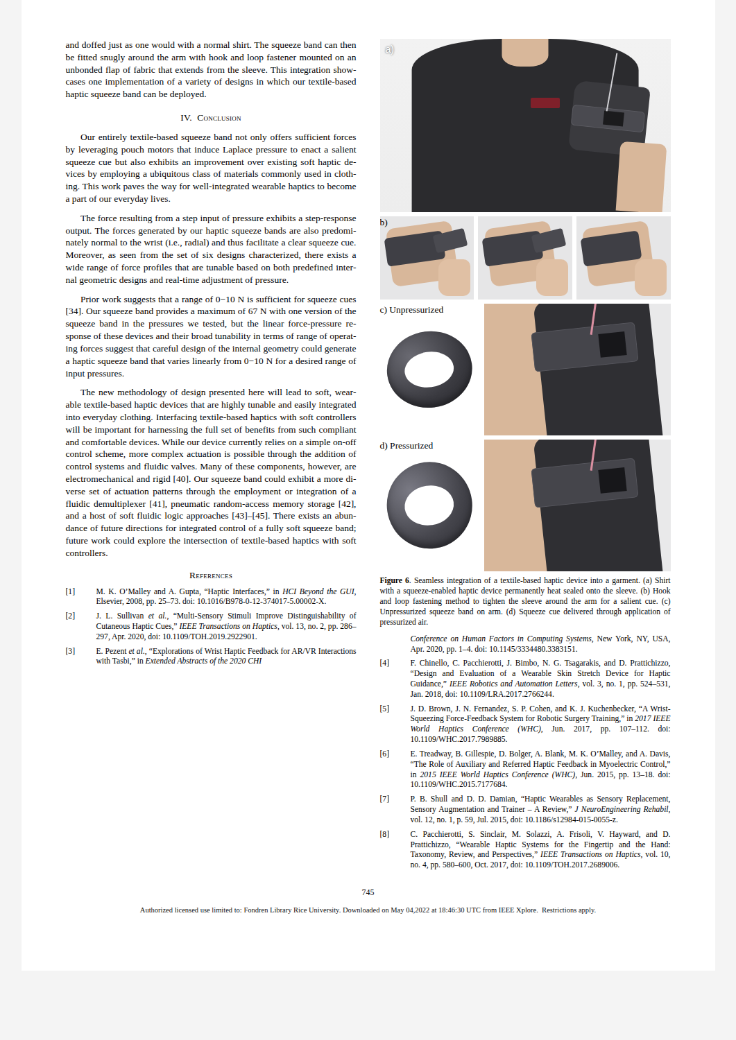and doffed just as one would with a normal shirt. The squeeze band can then be fitted snugly around the arm with hook and loop fastener mounted on an unbonded flap of fabric that extends from the sleeve. This integration showcases one implementation of a variety of designs in which our textile-based haptic squeeze band can be deployed.
IV. Conclusion
Our entirely textile-based squeeze band not only offers sufficient forces by leveraging pouch motors that induce Laplace pressure to enact a salient squeeze cue but also exhibits an improvement over existing soft haptic devices by employing a ubiquitous class of materials commonly used in clothing. This work paves the way for well-integrated wearable haptics to become a part of our everyday lives.
The force resulting from a step input of pressure exhibits a step-response output. The forces generated by our haptic squeeze bands are also predominately normal to the wrist (i.e., radial) and thus facilitate a clear squeeze cue. Moreover, as seen from the set of six designs characterized, there exists a wide range of force profiles that are tunable based on both predefined internal geometric designs and real-time adjustment of pressure.
Prior work suggests that a range of 0−10 N is sufficient for squeeze cues [34]. Our squeeze band provides a maximum of 67 N with one version of the squeeze band in the pressures we tested, but the linear force-pressure response of these devices and their broad tunability in terms of range of operating forces suggest that careful design of the internal geometry could generate a haptic squeeze band that varies linearly from 0−10 N for a desired range of input pressures.
The new methodology of design presented here will lead to soft, wearable textile-based haptic devices that are highly tunable and easily integrated into everyday clothing. Interfacing textile-based haptics with soft controllers will be important for harnessing the full set of benefits from such compliant and comfortable devices. While our device currently relies on a simple on-off control scheme, more complex actuation is possible through the addition of control systems and fluidic valves. Many of these components, however, are electromechanical and rigid [40]. Our squeeze band could exhibit a more diverse set of actuation patterns through the employment or integration of a fluidic demultiplexer [41], pneumatic random-access memory storage [42], and a host of soft fluidic logic approaches [43]–[45]. There exists an abundance of future directions for integrated control of a fully soft squeeze band; future work could explore the intersection of textile-based haptics with soft controllers.
References
[1] M. K. O’Malley and A. Gupta, “Haptic Interfaces,” in HCI Beyond the GUI, Elsevier, 2008, pp. 25–73. doi: 10.1016/B978-0-12-374017-5.00002-X.
[2] J. L. Sullivan et al., “Multi-Sensory Stimuli Improve Distinguishability of Cutaneous Haptic Cues,” IEEE Transactions on Haptics, vol. 13, no. 2, pp. 286–297, Apr. 2020, doi: 10.1109/TOH.2019.2922901.
[3] E. Pezent et al., “Explorations of Wrist Haptic Feedback for AR/VR Interactions with Tasbi,” in Extended Abstracts of the 2020 CHI
a)
b)
c) Unpressurized
d) Pressurized
Figure 6. Seamless integration of a textile-based haptic device into a garment. (a) Shirt with a squeeze-enabled haptic device permanently heat sealed onto the sleeve. (b) Hook and loop fastening method to tighten the sleeve around the arm for a salient cue. (c) Unpressurized squeeze band on arm. (d) Squeeze cue delivered through application of pressurized air.
Conference on Human Factors in Computing Systems, New York, NY, USA, Apr. 2020, pp. 1–4. doi: 10.1145/3334480.3383151.
[4] F. Chinello, C. Pacchierotti, J. Bimbo, N. G. Tsagarakis, and D. Prattichizzo, “Design and Evaluation of a Wearable Skin Stretch Device for Haptic Guidance,” IEEE Robotics and Automation Letters, vol. 3, no. 1, pp. 524–531, Jan. 2018, doi: 10.1109/LRA.2017.2766244.
[5] J. D. Brown, J. N. Fernandez, S. P. Cohen, and K. J. Kuchenbecker, “A Wrist-Squeezing Force-Feedback System for Robotic Surgery Training,” in 2017 IEEE World Haptics Conference (WHC), Jun. 2017, pp. 107–112. doi: 10.1109/WHC.2017.7989885.
[6] E. Treadway, B. Gillespie, D. Bolger, A. Blank, M. K. O’Malley, and A. Davis, “The Role of Auxiliary and Referred Haptic Feedback in Myoelectric Control,” in 2015 IEEE World Haptics Conference (WHC), Jun. 2015, pp. 13–18. doi: 10.1109/WHC.2015.7177684.
[7] P. B. Shull and D. D. Damian, “Haptic Wearables as Sensory Replacement, Sensory Augmentation and Trainer – A Review,” J NeuroEngineering Rehabil, vol. 12, no. 1, p. 59, Jul. 2015, doi: 10.1186/s12984-015-0055-z.
[8] C. Pacchierotti, S. Sinclair, M. Solazzi, A. Frisoli, V. Hayward, and D. Prattichizzo, “Wearable Haptic Systems for the Fingertip and the Hand: Taxonomy, Review, and Perspectives,” IEEE Transactions on Haptics, vol. 10, no. 4, pp. 580–600, Oct. 2017, doi: 10.1109/TOH.2017.2689006.
745
Authorized licensed use limited to: Fondren Library Rice University. Downloaded on May 04,2022 at 18:46:30 UTC from IEEE Xplore. Restrictions apply.